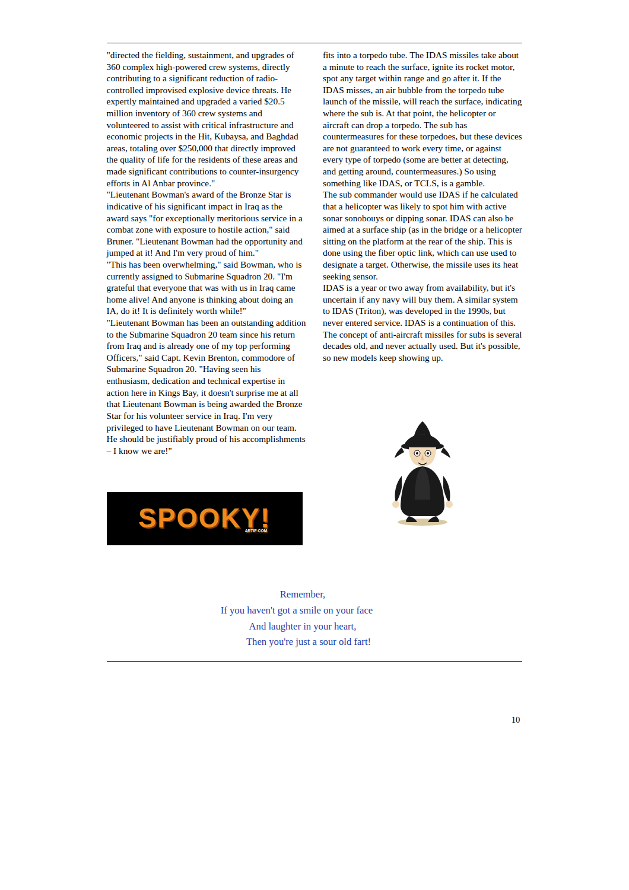"directed the fielding, sustainment, and upgrades of 360 complex high-powered crew systems, directly contributing to a significant reduction of radio-controlled improvised explosive device threats. He expertly maintained and upgraded a varied $20.5 million inventory of 360 crew systems and volunteered to assist with critical infrastructure and economic projects in the Hit, Kubaysa, and Baghdad areas, totaling over $250,000 that directly improved the quality of life for the residents of these areas and made significant contributions to counter-insurgency efforts in Al Anbar province."
"Lieutenant Bowman's award of the Bronze Star is indicative of his significant impact in Iraq as the award says "for exceptionally meritorious service in a combat zone with exposure to hostile action," said Bruner. "Lieutenant Bowman had the opportunity and jumped at it! And I'm very proud of him."
"This has been overwhelming," said Bowman, who is currently assigned to Submarine Squadron 20. "I'm grateful that everyone that was with us in Iraq came home alive! And anyone is thinking about doing an IA, do it! It is definitely worth while!"
"Lieutenant Bowman has been an outstanding addition to the Submarine Squadron 20 team since his return from Iraq and is already one of my top performing Officers," said Capt. Kevin Brenton, commodore of Submarine Squadron 20. "Having seen his enthusiasm, dedication and technical expertise in action here in Kings Bay, it doesn't surprise me at all that Lieutenant Bowman is being awarded the Bronze Star for his volunteer service in Iraq. I'm very privileged to have Lieutenant Bowman on our team. He should be justifiably proud of his accomplishments – I know we are!"
SPOOKY!ARTIE.COM
fits into a torpedo tube. The IDAS missiles take about a minute to reach the surface, ignite its rocket motor, spot any target within range and go after it. If the IDAS misses, an air bubble from the torpedo tube launch of the missile, will reach the surface, indicating where the sub is. At that point, the helicopter or aircraft can drop a torpedo. The sub has countermeasures for these torpedoes, but these devices are not guaranteed to work every time, or against every type of torpedo (some are better at detecting, and getting around, countermeasures.) So using something like IDAS, or TCLS, is a gamble.
The sub commander would use IDAS if he calculated that a helicopter was likely to spot him with active sonar sonobouys or dipping sonar. IDAS can also be aimed at a surface ship (as in the bridge or a helicopter sitting on the platform at the rear of the ship. This is done using the fiber optic link, which can use used to designate a target. Otherwise, the missile uses its heat seeking sensor.
IDAS is a year or two away from availability, but it's uncertain if any navy will buy them. A similar system to IDAS (Triton), was developed in the 1990s, but never entered service. IDAS is a continuation of this. The concept of anti-aircraft missiles for subs is several decades old, and never actually used. But it's possible, so new models keep showing up.
Remember,
If you haven't got a smile on your face
And laughter in your heart,
Then you're just a sour old fart!
10